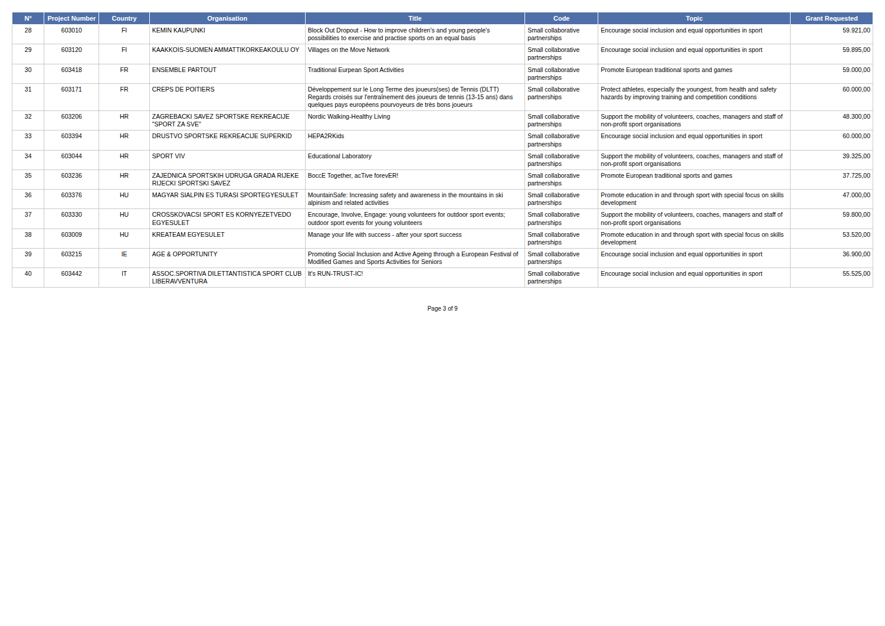| N° | Project Number | Country | Organisation | Title | Code | Topic | Grant Requested |
| --- | --- | --- | --- | --- | --- | --- | --- |
| 28 | 603010 | FI | KEMIN KAUPUNKI | Block Out Dropout - How to improve children's and young people's possibilities to exercise and practise sports on an equal basis | Small collaborative partnerships | Encourage social inclusion and equal opportunities in sport | 59.921,00 |
| 29 | 603120 | FI | KAAKKOIS-SUOMEN AMMATTIKORKEAKOULU OY | Villages on the Move Network | Small collaborative partnerships | Encourage social inclusion and equal opportunities in sport | 59.895,00 |
| 30 | 603418 | FR | ENSEMBLE PARTOUT | Traditional Eurpean Sport Activities | Small collaborative partnerships | Promote European traditional sports and games | 59.000,00 |
| 31 | 603171 | FR | CREPS DE POITIERS | Développement sur le Long Terme des joueurs(ses) de Tennis (DLTT) Regards croisés sur l'entraînement des joueurs de tennis (13-15 ans) dans quelques pays européens pourvoyeurs de très bons joueurs | Small collaborative partnerships | Protect athletes, especially the youngest, from health and safety hazards by improving training and competition conditions | 60.000,00 |
| 32 | 603206 | HR | ZAGREBACKI SAVEZ SPORTSKE REKREACIJE "SPORT ZA SVE" | Nordic Walking-Healthy Living | Small collaborative partnerships | Support the mobility of volunteers, coaches, managers and staff of non-profit sport organisations | 48.300,00 |
| 33 | 603394 | HR | DRUSTVO SPORTSKE REKREACIJE SUPERKID | HEPA2RKids | Small collaborative partnerships | Encourage social inclusion and equal opportunities in sport | 60.000,00 |
| 34 | 603044 | HR | SPORT VIV | Educational Laboratory | Small collaborative partnerships | Support the mobility of volunteers, coaches, managers and staff of non-profit sport organisations | 39.325,00 |
| 35 | 603236 | HR | ZAJEDNICA SPORTSKIH UDRUGA GRADA RIJEKE RIJECKI SPORTSKI SAVEZ | BoccE Together, acTive forevER! | Small collaborative partnerships | Promote European traditional sports and games | 37.725,00 |
| 36 | 603376 | HU | MAGYAR SIALPIN ES TURASI SPORTEGYESULET | MountainSafe: Increasing safety and awareness in the mountains in ski alpinism and related activities | Small collaborative partnerships | Promote education in and through sport with special focus on skills development | 47.000,00 |
| 37 | 603330 | HU | CROSSKOVACSI SPORT ES KORNYEZETVEDO EGYESULET | Encourage, Involve, Engage: young volunteers for outdoor sport events; outdoor sport events for young volunteers | Small collaborative partnerships | Support the mobility of volunteers, coaches, managers and staff of non-profit sport organisations | 59.800,00 |
| 38 | 603009 | HU | KREATEAM EGYESULET | Manage your life with success - after your sport success | Small collaborative partnerships | Promote education in and through sport with special focus on skills development | 53.520,00 |
| 39 | 603215 | IE | AGE & OPPORTUNITY | Promoting Social Inclusion and Active Ageing through a European Festival of Modified Games and Sports Activities for Seniors | Small collaborative partnerships | Encourage social inclusion and equal opportunities in sport | 36.900,00 |
| 40 | 603442 | IT | ASSOC.SPORTIVA DILETTANTISTICA SPORT CLUB LIBERAVVENTURA | It's RUN-TRUST-IC! | Small collaborative partnerships | Encourage social inclusion and equal opportunities in sport | 55.525,00 |
Page 3 of 9